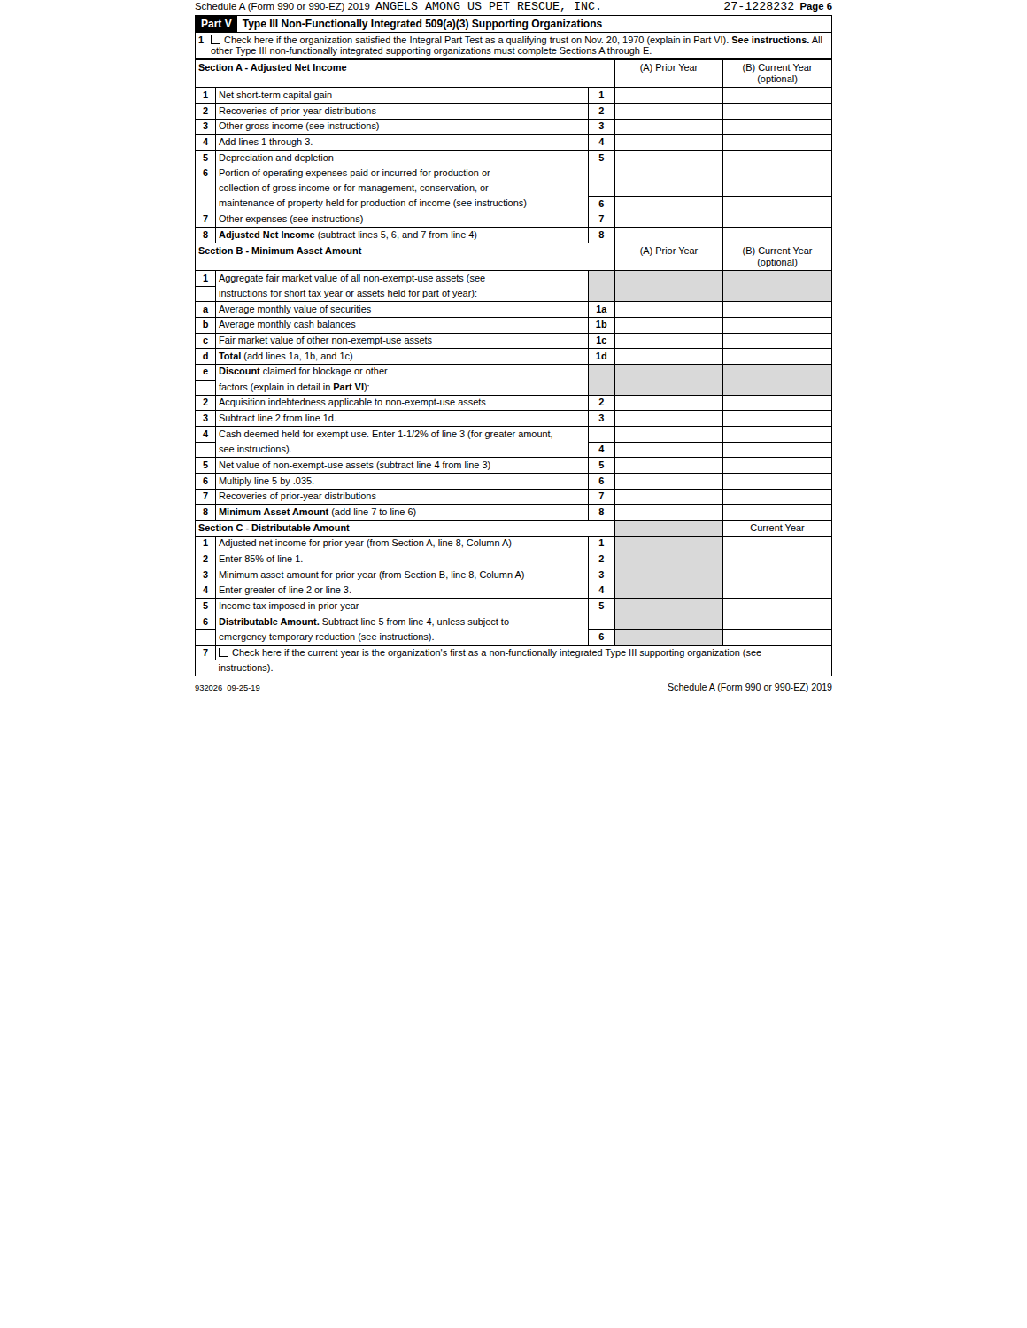Schedule A (Form 990 or 990-EZ) 2019 ANGELS AMONG US PET RESCUE, INC.
27-1228232 Page 6
Part V
Type III Non-Functionally Integrated 509(a)(3) Supporting Organizations
1
Check here if the organization satisfied the Integral Part Test as a qualifying trust on Nov. 20, 1970 (explain in Part VI). See instructions. All other Type III non-functionally integrated supporting organizations must complete Sections A through E.
| Section A - Adjusted Net Income | (A) Prior Year | (B) Current Year (optional) |
| 1 | Net short-term capital gain | 1 | | |
| 2 | Recoveries of prior-year distributions | 2 | | |
| 3 | Other gross income (see instructions) | 3 | | |
| 4 | Add lines 1 through 3. | 4 | | |
| 5 | Depreciation and depletion | 5 | | |
| 6 | Portion of operating expenses paid or incurred for production or | | | |
| | collection of gross income or for management, conservation, or | | | |
| | maintenance of property held for production of income (see instructions) | 6 | | |
| 7 | Other expenses (see instructions) | 7 | | |
| 8 | Adjusted Net Income (subtract lines 5, 6, and 7 from line 4) | 8 | | |
| Section B - Minimum Asset Amount | (A) Prior Year | (B) Current Year (optional) |
| 1 | Aggregate fair market value of all non-exempt-use assets (see | | | |
| | instructions for short tax year or assets held for part of year): | | | |
| a | Average monthly value of securities | 1a | | |
| b | Average monthly cash balances | 1b | | |
| c | Fair market value of other non-exempt-use assets | 1c | | |
| d | Total (add lines 1a, 1b, and 1c) | 1d | | |
| e | Discount claimed for blockage or other | | | |
| | factors (explain in detail in Part VI ): | | | |
| 2 | Acquisition indebtedness applicable to non-exempt-use assets | 2 | | |
| 3 | Subtract line 2 from line 1d. | 3 | | |
| 4 | Cash deemed held for exempt use. Enter 1-1/2% of line 3 (for greater amount, | | | |
| | see instructions). | 4 | | |
| 5 | Net value of non-exempt-use assets (subtract line 4 from line 3) | 5 | | |
| 6 | Multiply line 5 by .035. | 6 | | |
| 7 | Recoveries of prior-year distributions | 7 | | |
| 8 | Minimum Asset Amount (add line 7 to line 6) | 8 | | |
| Section C - Distributable Amount | | Current Year |
| 1 | Adjusted net income for prior year (from Section A, line 8, Column A) | 1 | | |
| 2 | Enter 85% of line 1. | 2 | | |
| 3 | Minimum asset amount for prior year (from Section B, line 8, Column A) | 3 | | |
| 4 | Enter greater of line 2 or line 3. | 4 | | |
| 5 | Income tax imposed in prior year | 5 | | |
| 6 | Distributable Amount. Subtract line 5 from line 4, unless subject to | | | |
| | emergency temporary reduction (see instructions). | 6 | | |
| 7 | Check here if the current year is the organization's first as a non-functionally integrated Type III supporting organization (see |
| | instructions). |
932026 09-25-19
Schedule A (Form 990 or 990-EZ) 2019